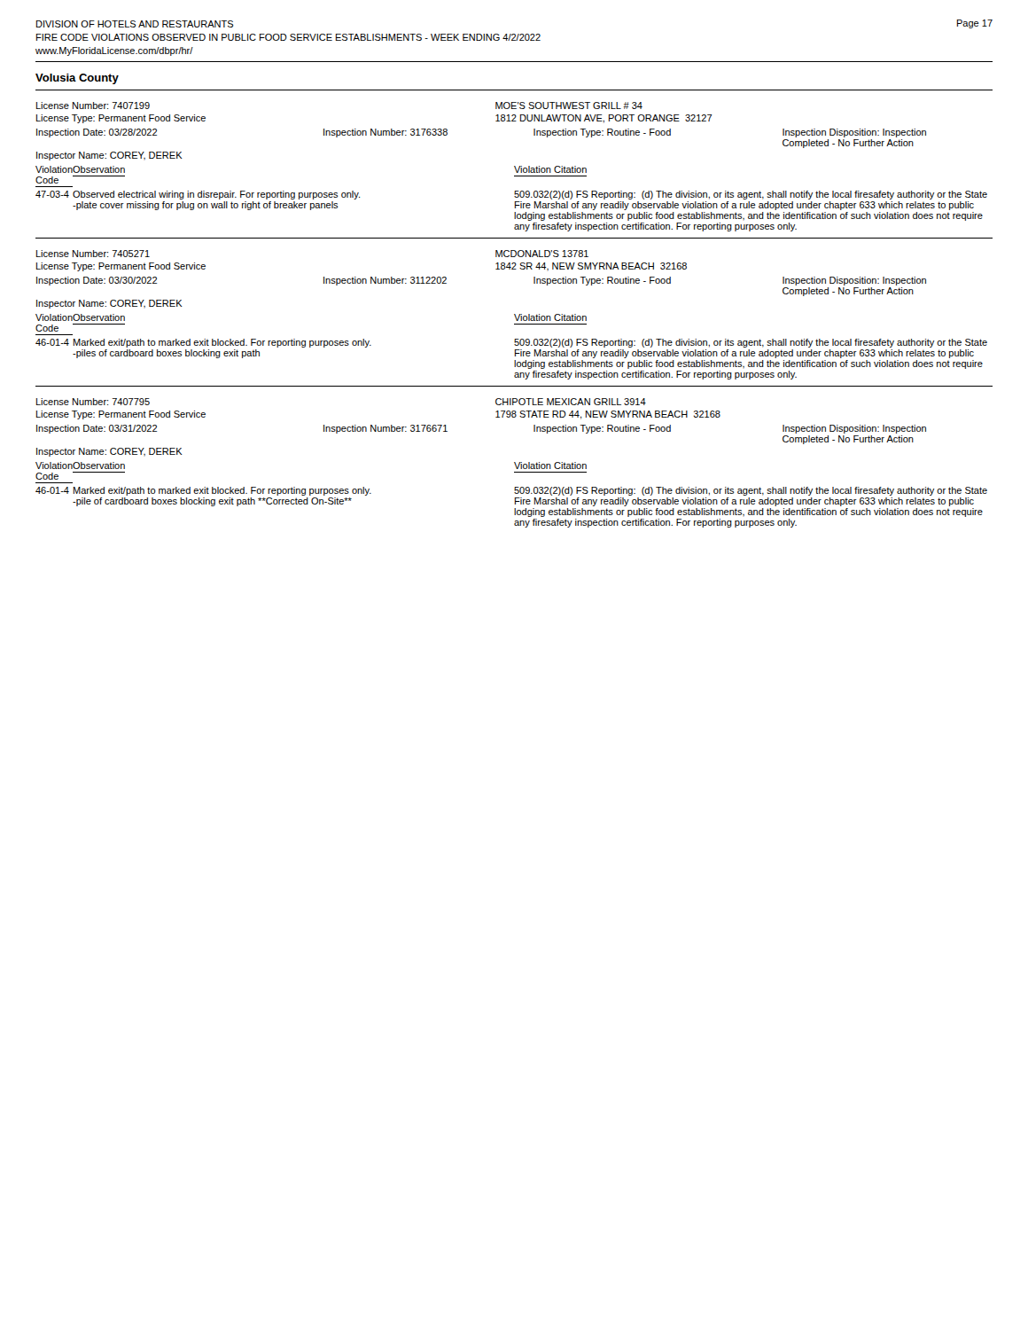Page 17
DIVISION OF HOTELS AND RESTAURANTS
FIRE CODE VIOLATIONS OBSERVED IN PUBLIC FOOD SERVICE ESTABLISHMENTS - WEEK ENDING 4/2/2022
www.MyFloridaLicense.com/dbpr/hr/
Volusia County
| License Number: 7407199 | MOE'S SOUTHWEST GRILL # 34 |
| License Type: Permanent Food Service | 1812 DUNLAWTON AVE, PORT ORANGE 32127 |
| Inspection Date: 03/28/2022 | Inspection Number: 3176338 | Inspection Type: Routine - Food | Inspection Disposition: Inspection Completed - No Further Action |
| Inspector Name: COREY, DEREK | |
| Violation Code | Observation | Violation Citation |
| 47-03-4 | Observed electrical wiring in disrepair. For reporting purposes only. -plate cover missing for plug on wall to right of breaker panels | 509.032(2)(d) FS Reporting: (d) The division, or its agent, shall notify the local firesafety authority or the State Fire Marshal of any readily observable violation of a rule adopted under chapter 633 which relates to public lodging establishments or public food establishments, and the identification of such violation does not require any firesafety inspection certification. For reporting purposes only. |
| License Number: 7405271 | MCDONALD'S 13781 |
| License Type: Permanent Food Service | 1842 SR 44, NEW SMYRNA BEACH 32168 |
| Inspection Date: 03/30/2022 | Inspection Number: 3112202 | Inspection Type: Routine - Food | Inspection Disposition: Inspection Completed - No Further Action |
| Inspector Name: COREY, DEREK | |
| Violation Code | Observation | Violation Citation |
| 46-01-4 | Marked exit/path to marked exit blocked. For reporting purposes only. -piles of cardboard boxes blocking exit path | 509.032(2)(d) FS Reporting: (d) The division, or its agent, shall notify the local firesafety authority or the State Fire Marshal of any readily observable violation of a rule adopted under chapter 633 which relates to public lodging establishments or public food establishments, and the identification of such violation does not require any firesafety inspection certification. For reporting purposes only. |
| License Number: 7407795 | CHIPOTLE MEXICAN GRILL 3914 |
| License Type: Permanent Food Service | 1798 STATE RD 44, NEW SMYRNA BEACH 32168 |
| Inspection Date: 03/31/2022 | Inspection Number: 3176671 | Inspection Type: Routine - Food | Inspection Disposition: Inspection Completed - No Further Action |
| Inspector Name: COREY, DEREK | |
| Violation Code | Observation | Violation Citation |
| 46-01-4 | Marked exit/path to marked exit blocked. For reporting purposes only. -pile of cardboard boxes blocking exit path **Corrected On-Site** | 509.032(2)(d) FS Reporting: (d) The division, or its agent, shall notify the local firesafety authority or the State Fire Marshal of any readily observable violation of a rule adopted under chapter 633 which relates to public lodging establishments or public food establishments, and the identification of such violation does not require any firesafety inspection certification. For reporting purposes only. |